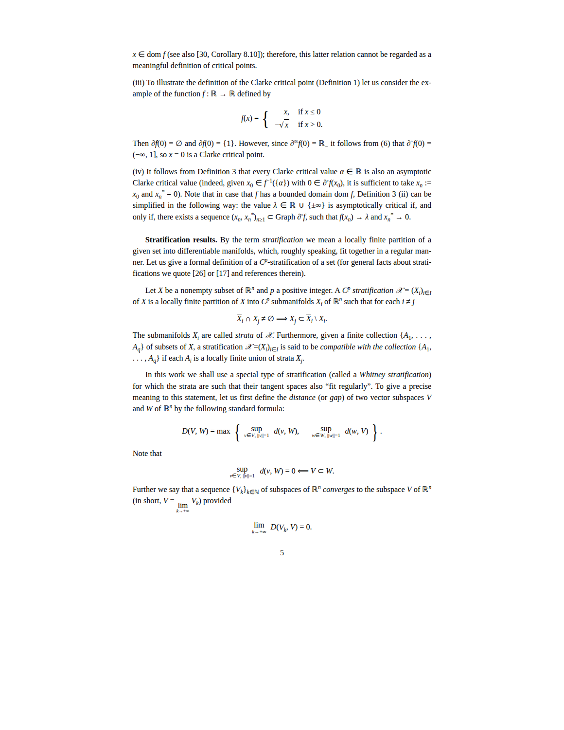x ∈ dom f (see also [30, Corollary 8.10]); therefore, this latter relation cannot be regarded as a meaningful definition of critical points.
(iii) To illustrate the definition of the Clarke critical point (Definition 1) let us consider the example of the function f : ℝ → ℝ defined by
f(x) = { x, if x ≤ 0 −√x if x > 0.
Then ∂̂f(0) = ∅ and ∂f(0) = {1}. However, since ∂∞f(0) = ℝ− it follows from (6) that ∂◦f(0) = (−∞, 1], so x = 0 is a Clarke critical point.
(iv) It follows from Definition 3 that every Clarke critical value α ∈ ℝ is also an asymptotic Clarke critical value (indeed, given x0 ∈ f−1({α}) with 0 ∈ ∂◦f(x0), it is sufficient to take xn := x0 and xn* = 0). Note that in case that f has a bounded domain dom f, Definition 3 (ii) can be simplified in the following way: the value λ ∈ ℝ ∪ {±∞} is asymptotically critical if, and only if, there exists a sequence (xn, xn*)n≥1 ⊂ Graph ∂◦f, such that f(xn) → λ and xn* → 0.
Stratification results. By the term stratification we mean a locally finite partition of a given set into differentiable manifolds, which, roughly speaking, fit together in a regular manner. Let us give a formal definition of a Cp-stratification of a set (for general facts about stratifications we quote [26] or [17] and references therein).
Let X be a nonempty subset of ℝn and p a positive integer. A Cp stratification 𝒳 = (Xi)i∈I of X is a locally finite partition of X into Cp submanifolds Xi of ℝn such that for each i ≠ j
Xi ∩ Xj ≠ ∅ ⟹ Xj ⊂ Xi \ Xi.
The submanifolds Xi are called strata of 𝒳. Furthermore, given a finite collection {A1, . . . , Aq} of subsets of X, a stratification 𝒳 =(Xi)i∈I is said to be compatible with the collection {A1, . . . , Aq} if each Ai is a locally finite union of strata Xj.
In this work we shall use a special type of stratification (called a Whitney stratification) for which the strata are such that their tangent spaces also “fit regularly”. To give a precise meaning to this statement, let us first define the distance (or gap) of two vector subspaces V and W of ℝn by the following standard formula:
D(V, W) = max { sup v∈V, ||v||=1 d(v, W), sup w∈W, ||w||=1 d(w, V) }.
Note that
sup v∈V, ||v||=1 d(v, W) = 0 ⟸ V ⊂ W.
Further we say that a sequence {Vk}k∈ℕ of subspaces of ℝn converges to the subspace V of ℝn (in short, V = lim k→+∞ Vk) provided
lim k→+∞ D(Vk, V) = 0.
5